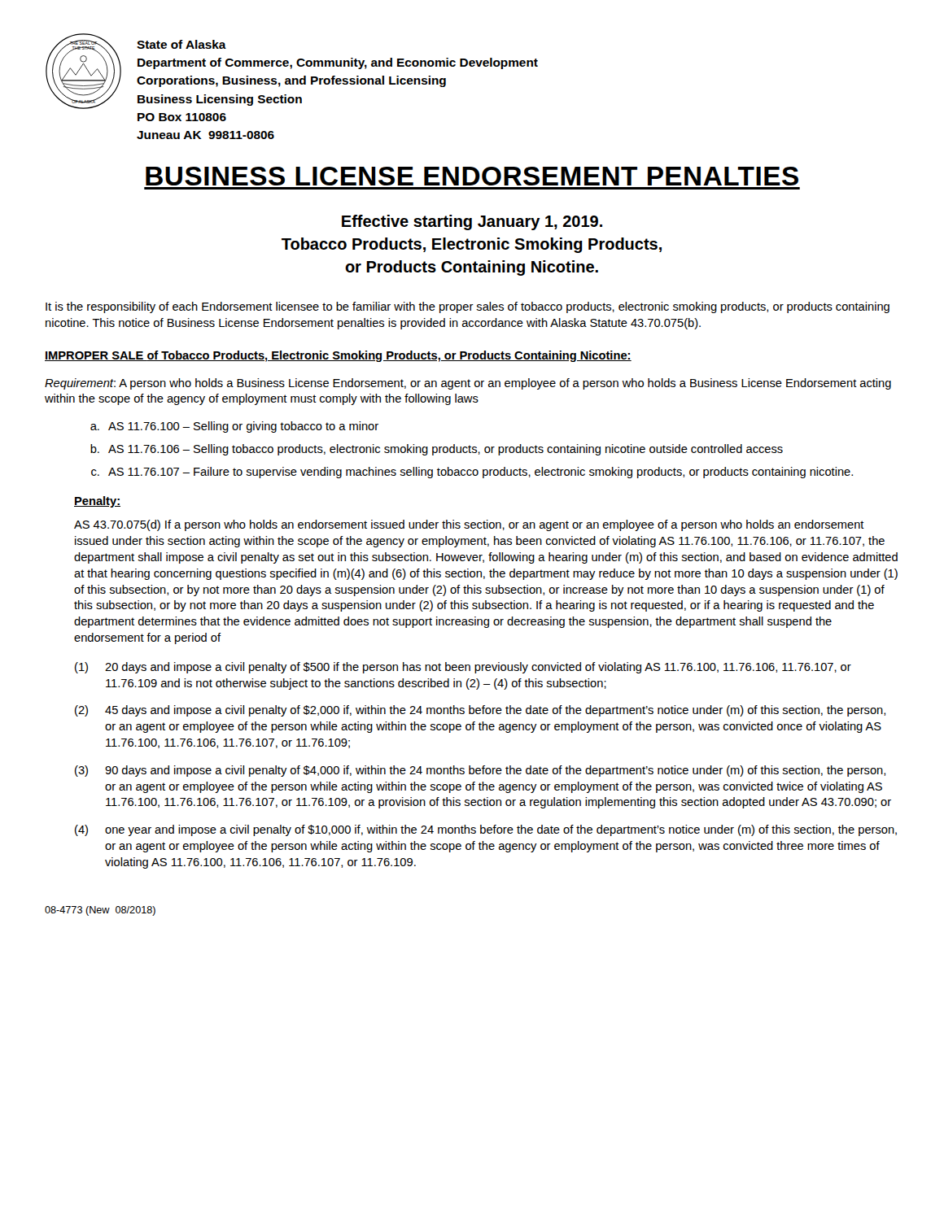THE SEAL OF THE STATE OF ALASKA
State of Alaska
Department of Commerce, Community, and Economic Development
Corporations, Business, and Professional Licensing
Business Licensing Section
PO Box 110806
Juneau AK 99811-0806
BUSINESS LICENSE ENDORSEMENT PENALTIES
Effective starting January 1, 2019.
Tobacco Products, Electronic Smoking Products,
or Products Containing Nicotine.
It is the responsibility of each Endorsement licensee to be familiar with the proper sales of tobacco products, electronic smoking products, or products containing nicotine. This notice of Business License Endorsement penalties is provided in accordance with Alaska Statute 43.70.075(b).
IMPROPER SALE of Tobacco Products, Electronic Smoking Products, or Products Containing Nicotine:
Requirement: A person who holds a Business License Endorsement, or an agent or an employee of a person who holds a Business License Endorsement acting within the scope of the agency of employment must comply with the following laws
AS 11.76.100 – Selling or giving tobacco to a minor
AS 11.76.106 – Selling tobacco products, electronic smoking products, or products containing nicotine outside controlled access
AS 11.76.107 – Failure to supervise vending machines selling tobacco products, electronic smoking products, or products containing nicotine.
Penalty:
AS 43.70.075(d) If a person who holds an endorsement issued under this section, or an agent or an employee of a person who holds an endorsement issued under this section acting within the scope of the agency or employment, has been convicted of violating AS 11.76.100, 11.76.106, or 11.76.107, the department shall impose a civil penalty as set out in this subsection. However, following a hearing under (m) of this section, and based on evidence admitted at that hearing concerning questions specified in (m)(4) and (6) of this section, the department may reduce by not more than 10 days a suspension under (1) of this subsection, or by not more than 20 days a suspension under (2) of this subsection, or increase by not more than 10 days a suspension under (1) of this subsection, or by not more than 20 days a suspension under (2) of this subsection. If a hearing is not requested, or if a hearing is requested and the department determines that the evidence admitted does not support increasing or decreasing the suspension, the department shall suspend the endorsement for a period of
20 days and impose a civil penalty of $500 if the person has not been previously convicted of violating AS 11.76.100, 11.76.106, 11.76.107, or 11.76.109 and is not otherwise subject to the sanctions described in (2) – (4) of this subsection;
45 days and impose a civil penalty of $2,000 if, within the 24 months before the date of the department’s notice under (m) of this section, the person, or an agent or employee of the person while acting within the scope of the agency or employment of the person, was convicted once of violating AS 11.76.100, 11.76.106, 11.76.107, or 11.76.109;
90 days and impose a civil penalty of $4,000 if, within the 24 months before the date of the department’s notice under (m) of this section, the person, or an agent or employee of the person while acting within the scope of the agency or employment of the person, was convicted twice of violating AS 11.76.100, 11.76.106, 11.76.107, or 11.76.109, or a provision of this section or a regulation implementing this section adopted under AS 43.70.090; or
one year and impose a civil penalty of $10,000 if, within the 24 months before the date of the department’s notice under (m) of this section, the person, or an agent or employee of the person while acting within the scope of the agency or employment of the person, was convicted three more times of violating AS 11.76.100, 11.76.106, 11.76.107, or 11.76.109.
08-4773 (New 08/2018)